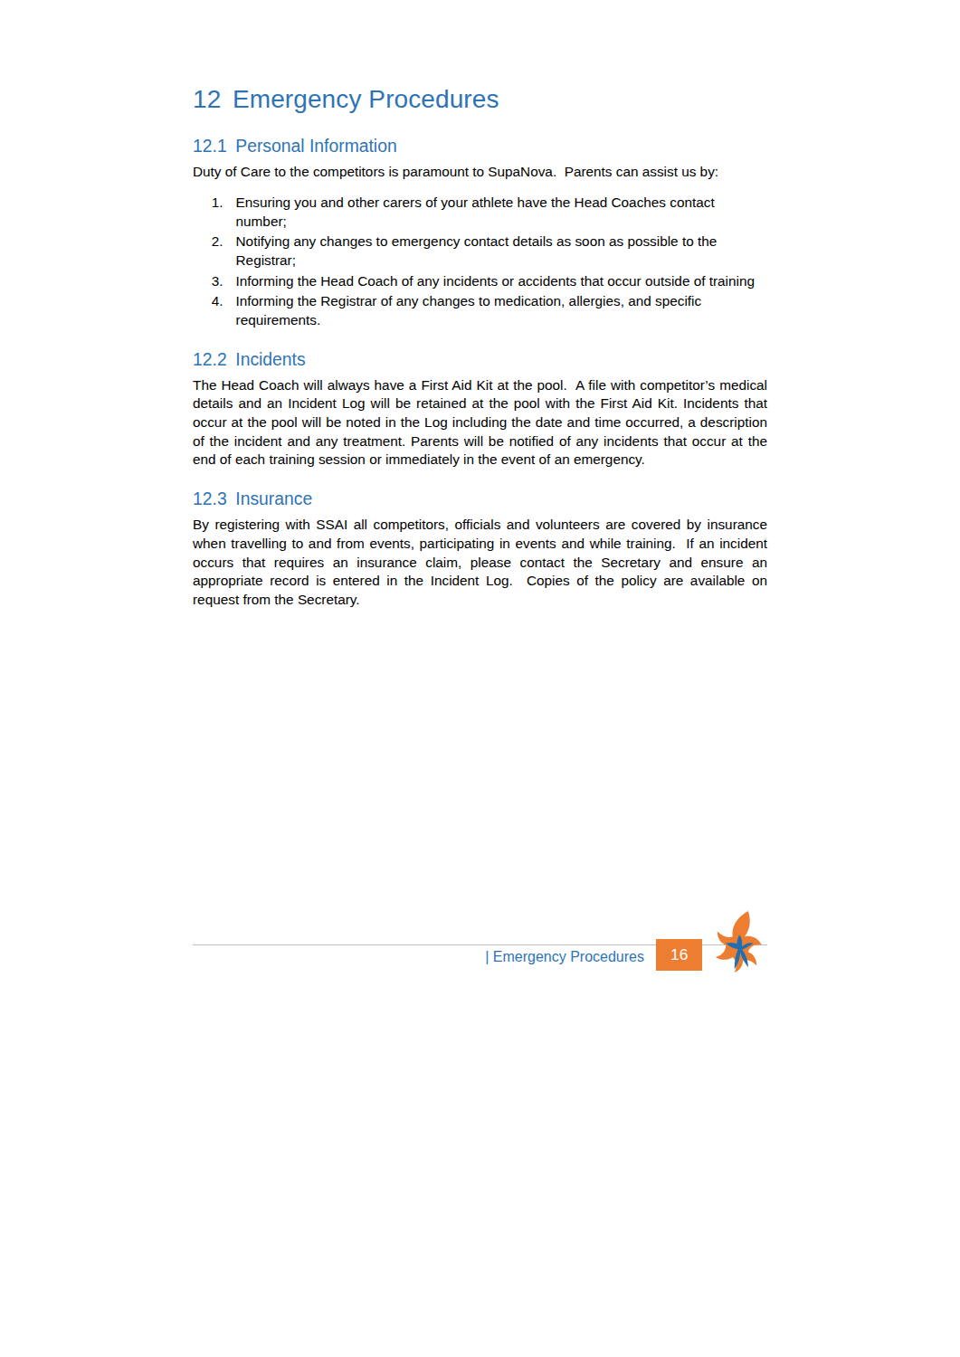12 Emergency Procedures
12.1 Personal Information
Duty of Care to the competitors is paramount to SupaNova. Parents can assist us by:
Ensuring you and other carers of your athlete have the Head Coaches contact number;
Notifying any changes to emergency contact details as soon as possible to the Registrar;
Informing the Head Coach of any incidents or accidents that occur outside of training
Informing the Registrar of any changes to medication, allergies, and specific requirements.
12.2 Incidents
The Head Coach will always have a First Aid Kit at the pool. A file with competitor’s medical details and an Incident Log will be retained at the pool with the First Aid Kit. Incidents that occur at the pool will be noted in the Log including the date and time occurred, a description of the incident and any treatment. Parents will be notified of any incidents that occur at the end of each training session or immediately in the event of an emergency.
12.3 Insurance
By registering with SSAI all competitors, officials and volunteers are covered by insurance when travelling to and from events, participating in events and while training. If an incident occurs that requires an insurance claim, please contact the Secretary and ensure an appropriate record is entered in the Incident Log. Copies of the policy are available on request from the Secretary.
| Emergency Procedures 16